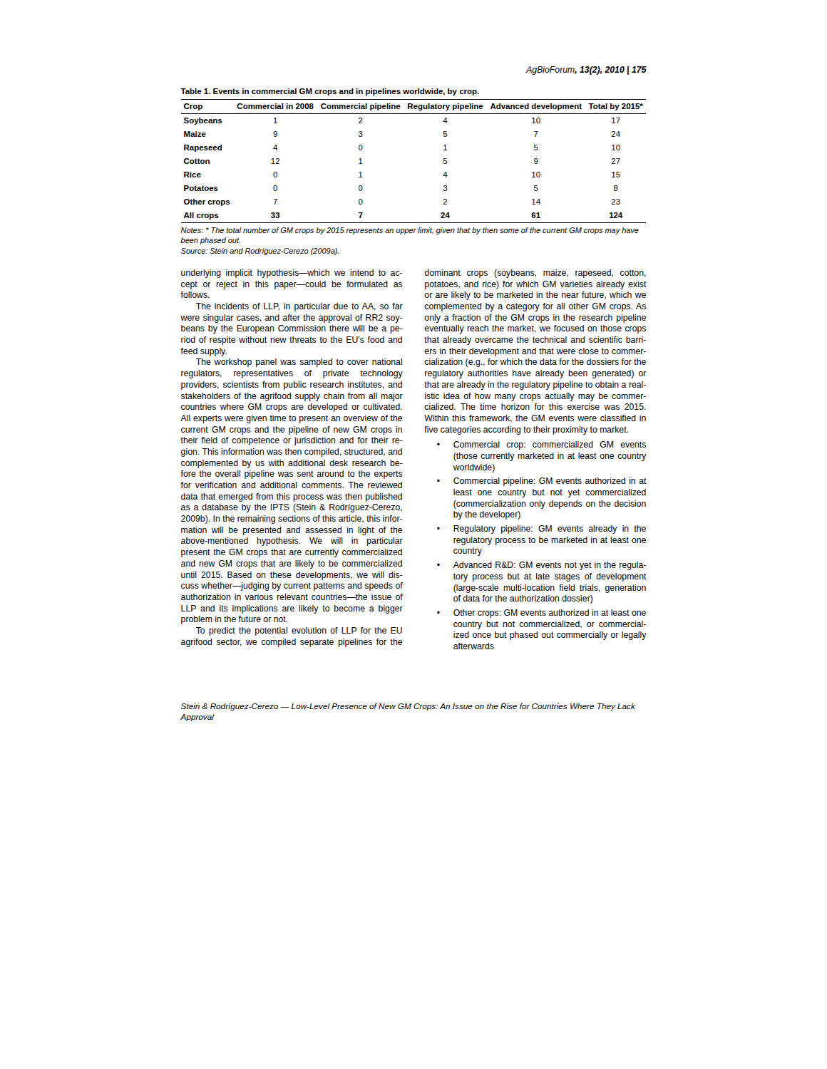AgBioForum, 13(2), 2010 | 175
Table 1. Events in commercial GM crops and in pipelines worldwide, by crop.
| Crop | Commercial in 2008 | Commercial pipeline | Regulatory pipeline | Advanced development | Total by 2015* |
| --- | --- | --- | --- | --- | --- |
| Soybeans | 1 | 2 | 4 | 10 | 17 |
| Maize | 9 | 3 | 5 | 7 | 24 |
| Rapeseed | 4 | 0 | 1 | 5 | 10 |
| Cotton | 12 | 1 | 5 | 9 | 27 |
| Rice | 0 | 1 | 4 | 10 | 15 |
| Potatoes | 0 | 0 | 3 | 5 | 8 |
| Other crops | 7 | 0 | 2 | 14 | 23 |
| All crops | 33 | 7 | 24 | 61 | 124 |
Notes: * The total number of GM crops by 2015 represents an upper limit, given that by then some of the current GM crops may have been phased out. Source: Stein and Rodríguez-Cerezo (2009a).
underlying implicit hypothesis—which we intend to accept or reject in this paper—could be formulated as follows.
The incidents of LLP, in particular due to AA, so far were singular cases, and after the approval of RR2 soybeans by the European Commission there will be a period of respite without new threats to the EU's food and feed supply.
The workshop panel was sampled to cover national regulators, representatives of private technology providers, scientists from public research institutes, and stakeholders of the agrifood supply chain from all major countries where GM crops are developed or cultivated. All experts were given time to present an overview of the current GM crops and the pipeline of new GM crops in their field of competence or jurisdiction and for their region. This information was then compiled, structured, and complemented by us with additional desk research before the overall pipeline was sent around to the experts for verification and additional comments. The reviewed data that emerged from this process was then published as a database by the IPTS (Stein & Rodríguez-Cerezo, 2009b). In the remaining sections of this article, this information will be presented and assessed in light of the above-mentioned hypothesis. We will in particular present the GM crops that are currently commercialized and new GM crops that are likely to be commercialized until 2015. Based on these developments, we will discuss whether—judging by current patterns and speeds of authorization in various relevant countries—the issue of LLP and its implications are likely to become a bigger problem in the future or not.
To predict the potential evolution of LLP for the EU agrifood sector, we compiled separate pipelines for the dominant crops (soybeans, maize, rapeseed, cotton, potatoes, and rice) for which GM varieties already exist or are likely to be marketed in the near future, which we complemented by a category for all other GM crops. As only a fraction of the GM crops in the research pipeline eventually reach the market, we focused on those crops that already overcame the technical and scientific barriers in their development and that were close to commercialization (e.g., for which the data for the dossiers for the regulatory authorities have already been generated) or that are already in the regulatory pipeline to obtain a realistic idea of how many crops actually may be commercialized. The time horizon for this exercise was 2015. Within this framework, the GM events were classified in five categories according to their proximity to market.
Commercial crop: commercialized GM events (those currently marketed in at least one country worldwide)
Commercial pipeline: GM events authorized in at least one country but not yet commercialized (commercialization only depends on the decision by the developer)
Regulatory pipeline: GM events already in the regulatory process to be marketed in at least one country
Advanced R&D: GM events not yet in the regulatory process but at late stages of development (large-scale multi-location field trials, generation of data for the authorization dossier)
Other crops: GM events authorized in at least one country but not commercialized, or commercialized once but phased out commercially or legally afterwards
Stein & Rodríguez-Cerezo — Low-Level Presence of New GM Crops: An Issue on the Rise for Countries Where They Lack Approval